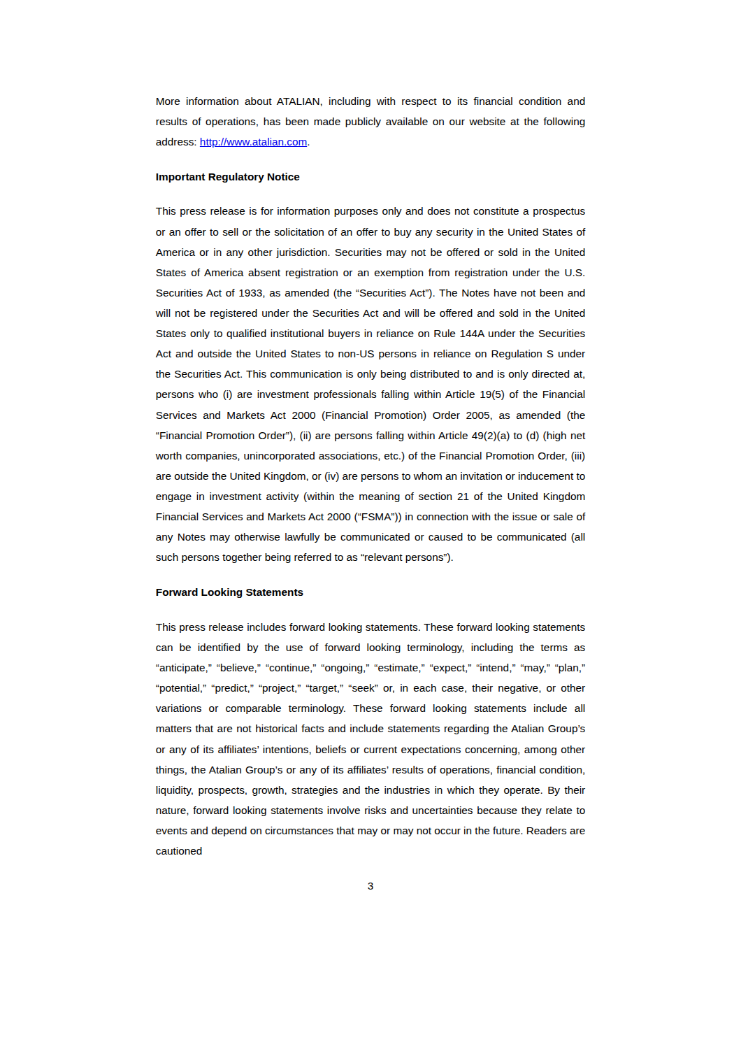More information about ATALIAN, including with respect to its financial condition and results of operations, has been made publicly available on our website at the following address: http://www.atalian.com.
Important Regulatory Notice
This press release is for information purposes only and does not constitute a prospectus or an offer to sell or the solicitation of an offer to buy any security in the United States of America or in any other jurisdiction. Securities may not be offered or sold in the United States of America absent registration or an exemption from registration under the U.S. Securities Act of 1933, as amended (the “Securities Act”). The Notes have not been and will not be registered under the Securities Act and will be offered and sold in the United States only to qualified institutional buyers in reliance on Rule 144A under the Securities Act and outside the United States to non-US persons in reliance on Regulation S under the Securities Act. This communication is only being distributed to and is only directed at, persons who (i) are investment professionals falling within Article 19(5) of the Financial Services and Markets Act 2000 (Financial Promotion) Order 2005, as amended (the “Financial Promotion Order”), (ii) are persons falling within Article 49(2)(a) to (d) (high net worth companies, unincorporated associations, etc.) of the Financial Promotion Order, (iii) are outside the United Kingdom, or (iv) are persons to whom an invitation or inducement to engage in investment activity (within the meaning of section 21 of the United Kingdom Financial Services and Markets Act 2000 (“FSMA”)) in connection with the issue or sale of any Notes may otherwise lawfully be communicated or caused to be communicated (all such persons together being referred to as “relevant persons”).
Forward Looking Statements
This press release includes forward looking statements. These forward looking statements can be identified by the use of forward looking terminology, including the terms as “anticipate,” “believe,” “continue,” “ongoing,” “estimate,” “expect,” “intend,” “may,” “plan,” “potential,” “predict,” “project,” “target,” “seek” or, in each case, their negative, or other variations or comparable terminology. These forward looking statements include all matters that are not historical facts and include statements regarding the Atalian Group’s or any of its affiliates’ intentions, beliefs or current expectations concerning, among other things, the Atalian Group’s or any of its affiliates’ results of operations, financial condition, liquidity, prospects, growth, strategies and the industries in which they operate. By their nature, forward looking statements involve risks and uncertainties because they relate to events and depend on circumstances that may or may not occur in the future. Readers are cautioned
3